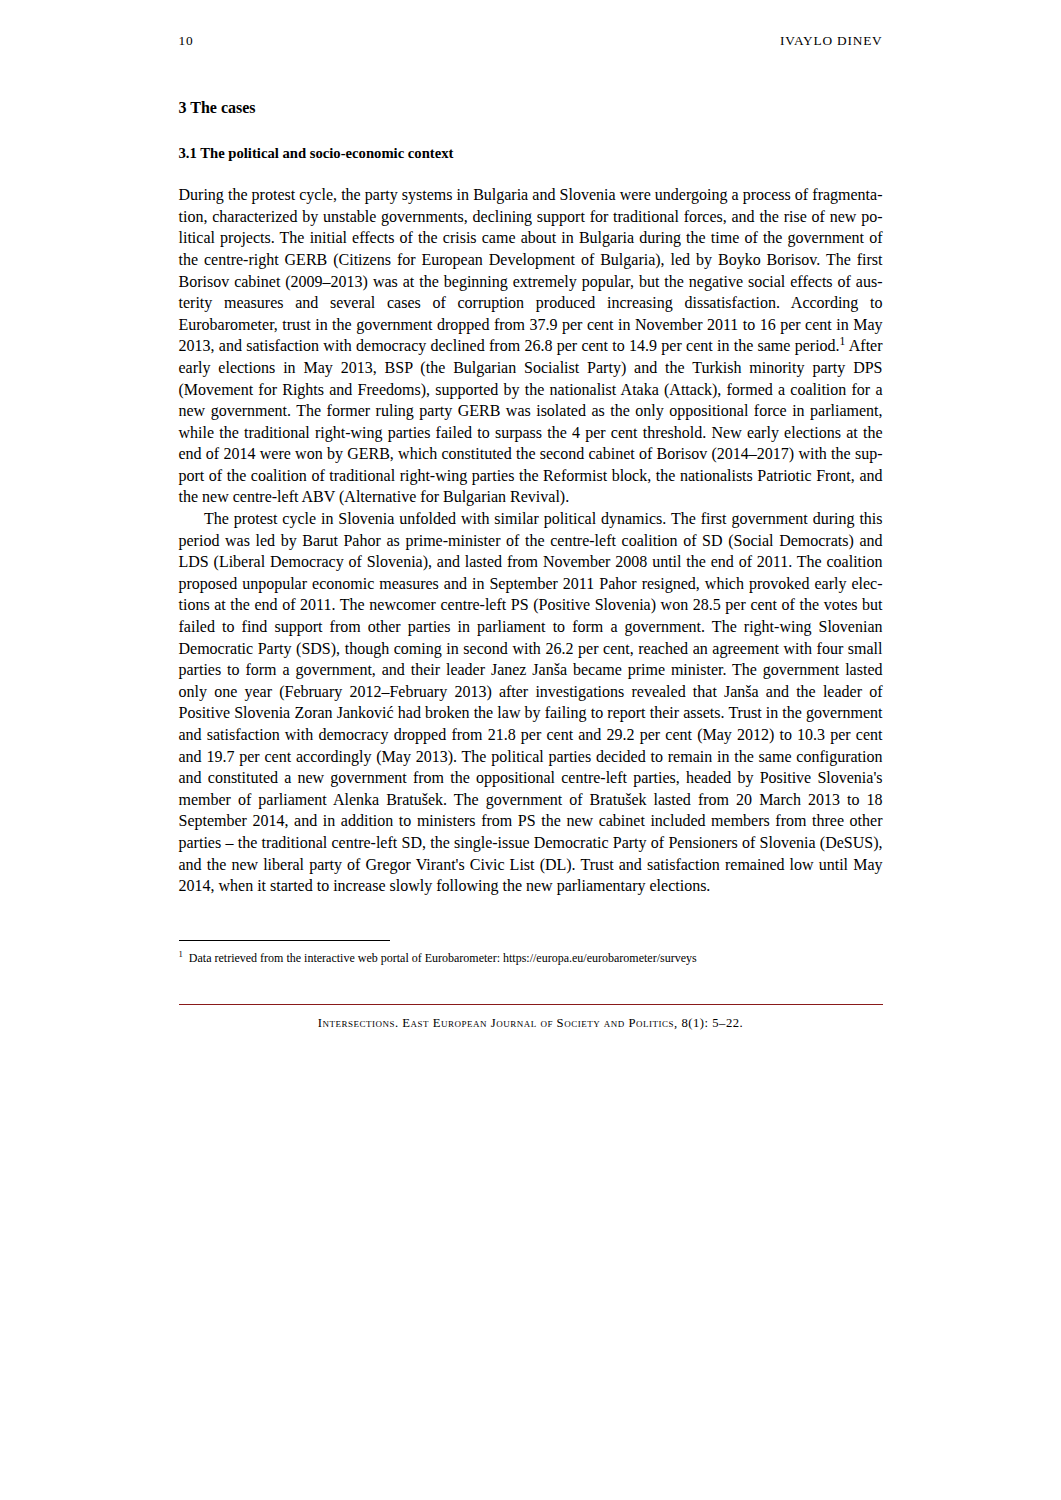10 Ivaylo Dinev
3 The cases
3.1 The political and socio-economic context
During the protest cycle, the party systems in Bulgaria and Slovenia were undergoing a process of fragmentation, characterized by unstable governments, declining support for traditional forces, and the rise of new political projects. The initial effects of the crisis came about in Bulgaria during the time of the government of the centre-right GERB (Citizens for European Development of Bulgaria), led by Boyko Borisov. The first Borisov cabinet (2009–2013) was at the beginning extremely popular, but the negative social effects of austerity measures and several cases of corruption produced increasing dissatisfaction. According to Eurobarometer, trust in the government dropped from 37.9 per cent in November 2011 to 16 per cent in May 2013, and satisfaction with democracy declined from 26.8 per cent to 14.9 per cent in the same period.1 After early elections in May 2013, BSP (the Bulgarian Socialist Party) and the Turkish minority party DPS (Movement for Rights and Freedoms), supported by the nationalist Ataka (Attack), formed a coalition for a new government. The former ruling party GERB was isolated as the only oppositional force in parliament, while the traditional right-wing parties failed to surpass the 4 per cent threshold. New early elections at the end of 2014 were won by GERB, which constituted the second cabinet of Borisov (2014–2017) with the support of the coalition of traditional right-wing parties the Reformist block, the nationalists Patriotic Front, and the new centre-left ABV (Alternative for Bulgarian Revival).
The protest cycle in Slovenia unfolded with similar political dynamics. The first government during this period was led by Barut Pahor as prime-minister of the centre-left coalition of SD (Social Democrats) and LDS (Liberal Democracy of Slovenia), and lasted from November 2008 until the end of 2011. The coalition proposed unpopular economic measures and in September 2011 Pahor resigned, which provoked early elections at the end of 2011. The newcomer centre-left PS (Positive Slovenia) won 28.5 per cent of the votes but failed to find support from other parties in parliament to form a government. The right-wing Slovenian Democratic Party (SDS), though coming in second with 26.2 per cent, reached an agreement with four small parties to form a government, and their leader Janez Janša became prime minister. The government lasted only one year (February 2012–February 2013) after investigations revealed that Janša and the leader of Positive Slovenia Zoran Janković had broken the law by failing to report their assets. Trust in the government and satisfaction with democracy dropped from 21.8 per cent and 29.2 per cent (May 2012) to 10.3 per cent and 19.7 per cent accordingly (May 2013). The political parties decided to remain in the same configuration and constituted a new government from the oppositional centre-left parties, headed by Positive Slovenia's member of parliament Alenka Bratušek. The government of Bratušek lasted from 20 March 2013 to 18 September 2014, and in addition to ministers from PS the new cabinet included members from three other parties – the traditional centre-left SD, the single-issue Democratic Party of Pensioners of Slovenia (DeSUS), and the new liberal party of Gregor Virant's Civic List (DL). Trust and satisfaction remained low until May 2014, when it started to increase slowly following the new parliamentary elections.
1 Data retrieved from the interactive web portal of Eurobarometer: https://europa.eu/eurobarometer/surveys
Intersections. East European Journal of Society and Politics, 8(1): 5–22.